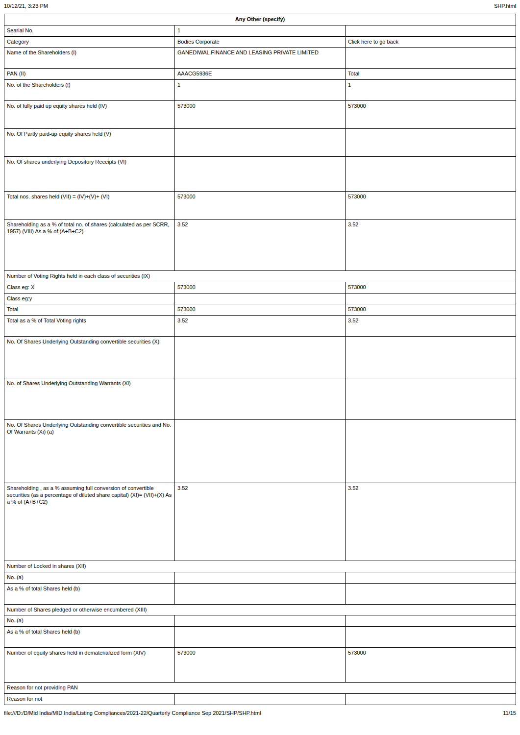10/12/21, 3:23 PM
SHP.html
| Any Other (specify) |
| Searial No. | 1 | |
| Category | Bodies Corporate | Click here to go back |
| Name of the Shareholders (I) | GANEDIWAL FINANCE AND LEASING PRIVATE LIMITED | |
| PAN (II) | AAACG5936E | Total |
| No. of the Shareholders (I) | 1 | 1 |
| No. of fully paid up equity shares held (IV) | 573000 | 573000 |
| No. Of Partly paid-up equity shares held (V) | | |
| No. Of shares underlying Depository Receipts (VI) | | |
| Total nos. shares held (VII) = (IV)+(V)+ (VI) | 573000 | 573000 |
| Shareholding as a % of total no. of shares (calculated as per SCRR, 1957) (VIII) As a % of (A+B+C2) | 3.52 | 3.52 |
| Number of Voting Rights held in each class of securities (IX) |
| Class eg: X | 573000 | 573000 |
| Class eg:y | | |
| Total | 573000 | 573000 |
| Total as a % of Total Voting rights | 3.52 | 3.52 |
| No. Of Shares Underlying Outstanding convertible securities (X) | | |
| No. of Shares Underlying Outstanding Warrants (Xi) | | |
| No. Of Shares Underlying Outstanding convertible securities and No. Of Warrants (Xi) (a) | | |
| Shareholding , as a % assuming full conversion of convertible securities (as a percentage of diluted share capital) (XI)= (VII)+(X) As a % of (A+B+C2) | 3.52 | 3.52 |
| Number of Locked in shares (XII) |
| No. (a) | | |
| As a % of total Shares held (b) | | |
| Number of Shares pledged or otherwise encumbered (XIII) |
| No. (a) | | |
| As a % of total Shares held (b) | | |
| Number of equity shares held in dematerialized form (XIV) | 573000 | 573000 |
| Reason for not providing PAN |
| Reason for not | | |
file:///D:/D/Mid India/MID India/Listing Compliances/2021-22/Quarterly Compliance Sep 2021/SHP/SHP.html
11/15